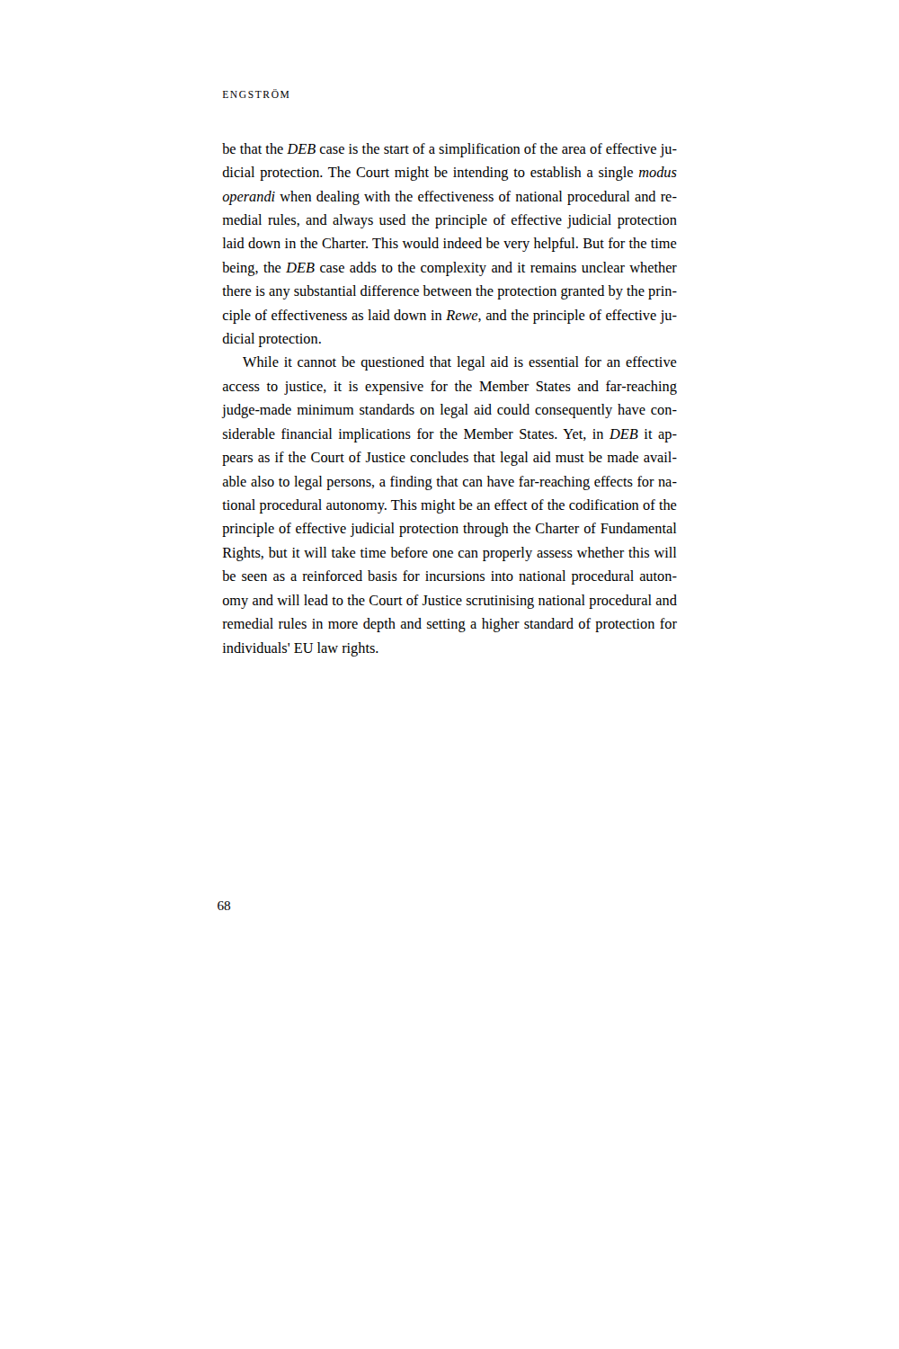Engström
be that the DEB case is the start of a simplification of the area of effective judicial protection. The Court might be intending to establish a single modus operandi when dealing with the effectiveness of national procedural and remedial rules, and always used the principle of effective judicial protection laid down in the Charter. This would indeed be very helpful. But for the time being, the DEB case adds to the complexity and it remains unclear whether there is any substantial difference between the protection granted by the principle of effectiveness as laid down in Rewe, and the principle of effective judicial protection.
While it cannot be questioned that legal aid is essential for an effective access to justice, it is expensive for the Member States and far-reaching judge-made minimum standards on legal aid could consequently have considerable financial implications for the Member States. Yet, in DEB it appears as if the Court of Justice concludes that legal aid must be made available also to legal persons, a finding that can have far-reaching effects for national procedural autonomy. This might be an effect of the codification of the principle of effective judicial protection through the Charter of Fundamental Rights, but it will take time before one can properly assess whether this will be seen as a reinforced basis for incursions into national procedural autonomy and will lead to the Court of Justice scrutinising national procedural and remedial rules in more depth and setting a higher standard of protection for individuals' EU law rights.
68